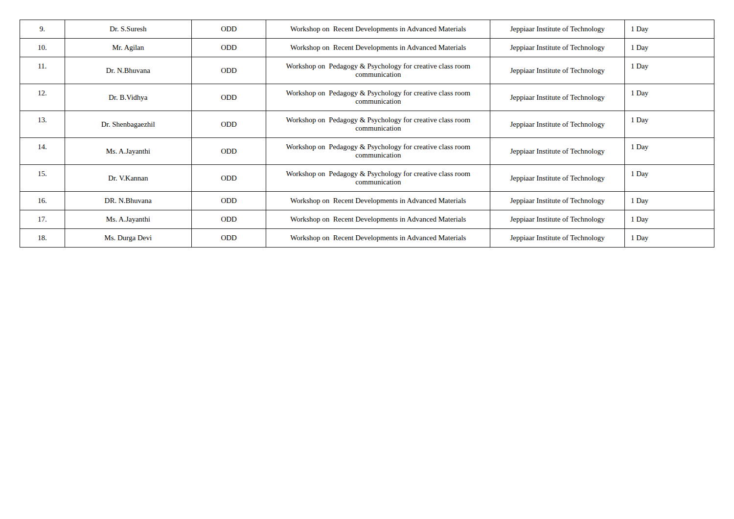| 9. | Dr. S.Suresh | ODD | Workshop on Recent Developments in Advanced Materials | Jeppiaar Institute of Technology | 1 Day |
| 10. | Mr. Agilan | ODD | Workshop on Recent Developments in Advanced Materials | Jeppiaar Institute of Technology | 1 Day |
| 11. | Dr. N.Bhuvana | ODD | Workshop on Pedagogy & Psychology for creative class room communication | Jeppiaar Institute of Technology | 1 Day |
| 12. | Dr. B.Vidhya | ODD | Workshop on Pedagogy & Psychology for creative class room communication | Jeppiaar Institute of Technology | 1 Day |
| 13. | Dr. Shenbagaezhil | ODD | Workshop on Pedagogy & Psychology for creative class room communication | Jeppiaar Institute of Technology | 1 Day |
| 14. | Ms. A.Jayanthi | ODD | Workshop on Pedagogy & Psychology for creative class room communication | Jeppiaar Institute of Technology | 1 Day |
| 15. | Dr. V.Kannan | ODD | Workshop on Pedagogy & Psychology for creative class room communication | Jeppiaar Institute of Technology | 1 Day |
| 16. | DR. N.Bhuvana | ODD | Workshop on Recent Developments in Advanced Materials | Jeppiaar Institute of Technology | 1 Day |
| 17. | Ms. A.Jayanthi | ODD | Workshop on Recent Developments in Advanced Materials | Jeppiaar Institute of Technology | 1 Day |
| 18. | Ms. Durga Devi | ODD | Workshop on Recent Developments in Advanced Materials | Jeppiaar Institute of Technology | 1 Day |